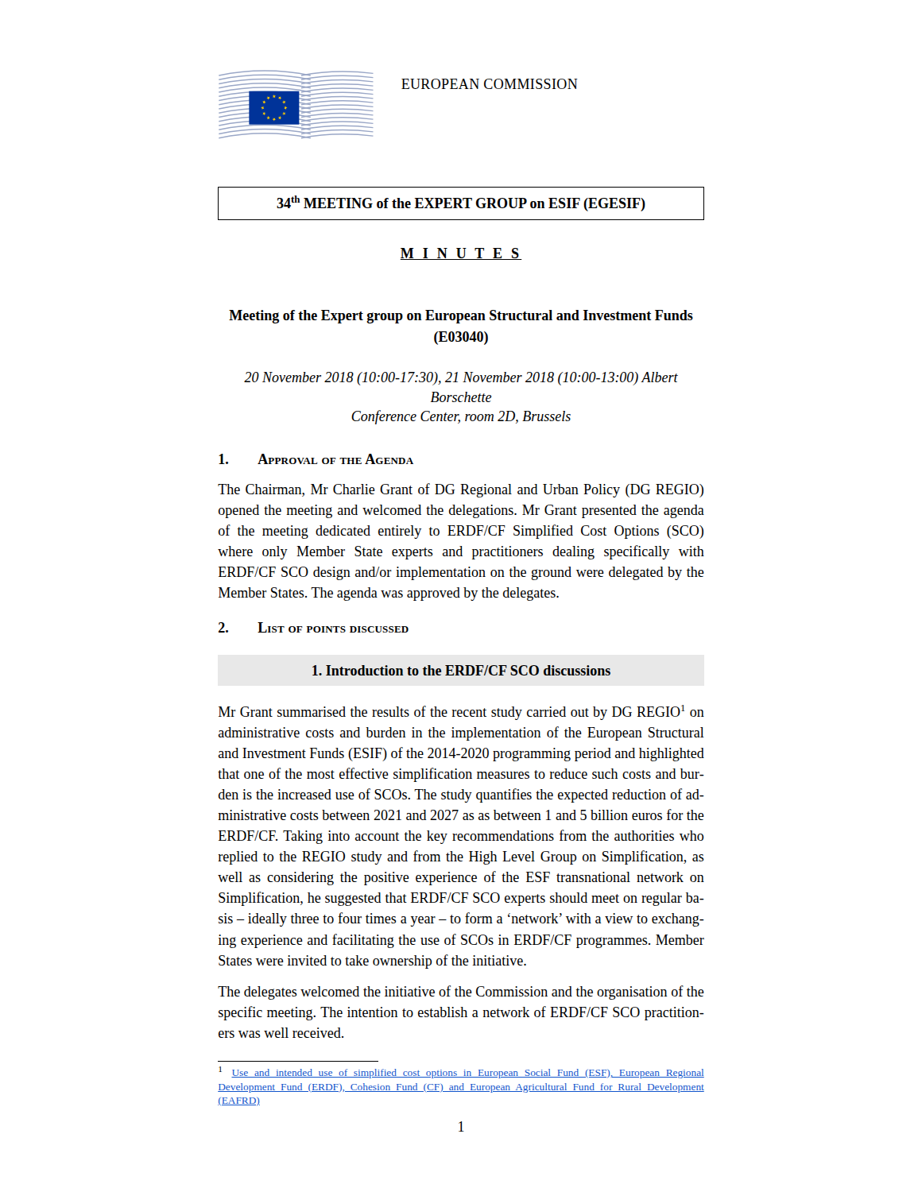EUROPEAN COMMISSION
34th MEETING of the EXPERT GROUP on ESIF (EGESIF)
M I N U T E S
Meeting of the Expert group on European Structural and Investment Funds (E03040)
20 November 2018 (10:00-17:30), 21 November 2018 (10:00-13:00) Albert Borschette
Conference Center, room 2D, Brussels
1.
Approval of the Agenda
The Chairman, Mr Charlie Grant of DG Regional and Urban Policy (DG REGIO) opened the meeting and welcomed the delegations. Mr Grant presented the agenda of the meeting dedicated entirely to ERDF/CF Simplified Cost Options (SCO) where only Member State experts and practitioners dealing specifically with ERDF/CF SCO design and/or implementation on the ground were delegated by the Member States. The agenda was approved by the delegates.
2.
List of points discussed
1. Introduction to the ERDF/CF SCO discussions
Mr Grant summarised the results of the recent study carried out by DG REGIO1 on administrative costs and burden in the implementation of the European Structural and Investment Funds (ESIF) of the 2014-2020 programming period and highlighted that one of the most effective simplification measures to reduce such costs and burden is the increased use of SCOs. The study quantifies the expected reduction of administrative costs between 2021 and 2027 as as between 1 and 5 billion euros for the ERDF/CF. Taking into account the key recommendations from the authorities who replied to the REGIO study and from the High Level Group on Simplification, as well as considering the positive experience of the ESF transnational network on Simplification, he suggested that ERDF/CF SCO experts should meet on regular basis – ideally three to four times a year – to form a ‘network’ with a view to exchanging experience and facilitating the use of SCOs in ERDF/CF programmes. Member States were invited to take ownership of the initiative.
The delegates welcomed the initiative of the Commission and the organisation of the specific meeting. The intention to establish a network of ERDF/CF SCO practitioners was well received.
1 Use and intended use of simplified cost options in European Social Fund (ESF), European Regional Development Fund (ERDF), Cohesion Fund (CF) and European Agricultural Fund for Rural Development (EAFRD)
1